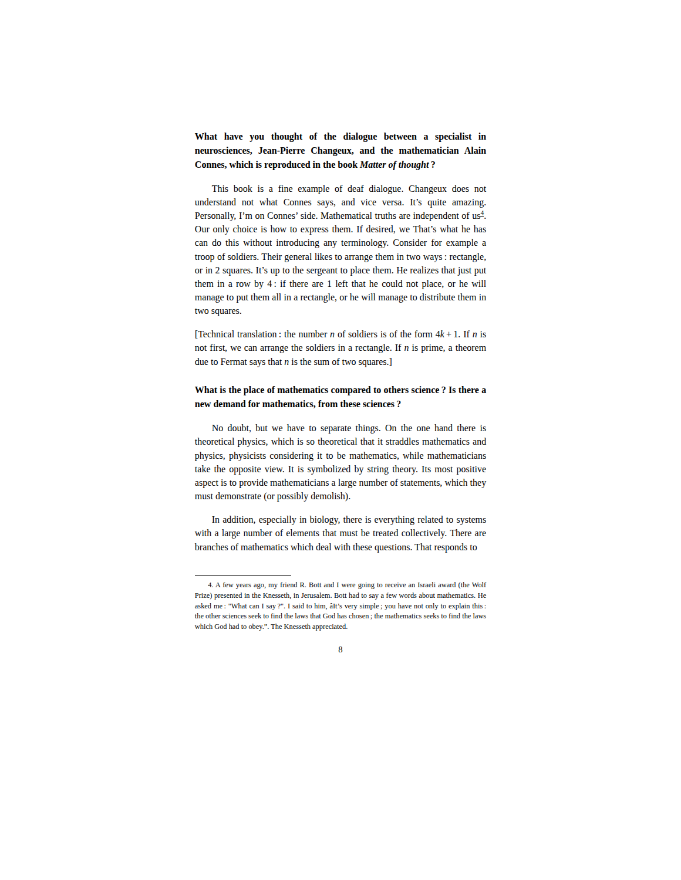What have you thought of the dialogue between a specialist in neurosciences, Jean-Pierre Changeux, and the mathematician Alain Connes, which is reproduced in the book Matter of thought ?
This book is a fine example of deaf dialogue. Changeux does not understand not what Connes says, and vice versa. It’s quite amazing. Personally, I’m on Connes’ side. Mathematical truths are independent of us4. Our only choice is how to express them. If desired, we That’s what he has can do this without introducing any terminology. Consider for example a troop of soldiers. Their general likes to arrange them in two ways : rectangle, or in 2 squares. It’s up to the sergeant to place them. He realizes that just put them in a row by 4 : if there are 1 left that he could not place, or he will manage to put them all in a rectangle, or he will manage to distribute them in two squares.
[Technical translation : the number n of soldiers is of the form 4k + 1. If n is not first, we can arrange the soldiers in a rectangle. If n is prime, a theorem due to Fermat says that n is the sum of two squares.]
What is the place of mathematics compared to others science ? Is there a new demand for mathematics, from these sciences ?
No doubt, but we have to separate things. On the one hand there is theoretical physics, which is so theoretical that it straddles mathematics and physics, physicists considering it to be mathematics, while mathematicians take the opposite view. It is symbolized by string theory. Its most positive aspect is to provide mathematicians a large number of statements, which they must demonstrate (or possibly demolish).
In addition, especially in biology, there is everything related to systems with a large number of elements that must be treated collectively. There are branches of mathematics which deal with these questions. That responds to
4. A few years ago, my friend R. Bott and I were going to receive an Israeli award (the Wolf Prize) presented in the Knesseth, in Jerusalem. Bott had to say a few words about mathematics. He asked me : "What can I say ?". I said to him, âIt’s very simple ; you have not only to explain this : the other sciences seek to find the laws that God has chosen ; the mathematics seeks to find the laws which God had to obey.”. The Knesseth appreciated.
8